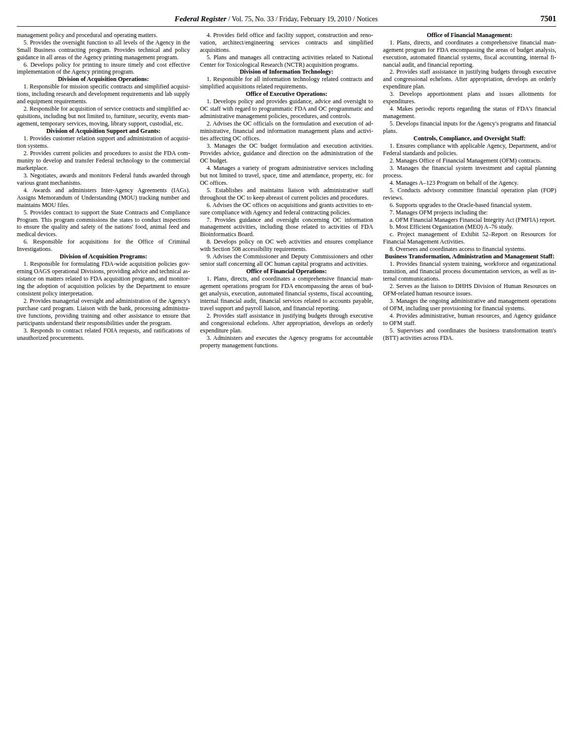Federal Register / Vol. 75, No. 33 / Friday, February 19, 2010 / Notices
7501
management policy and procedural and operating matters.
5. Provides the oversight function to all levels of the Agency in the Small Business contracting program. Provides technical and policy guidance in all areas of the Agency printing management program.
6. Develops policy for printing to insure timely and cost effective implementation of the Agency printing program.
Division of Acquisition Operations:
1. Responsible for mission specific contracts and simplified acquisitions, including research and development requirements and lab supply and equipment requirements.
2. Responsible for acquisition of service contracts and simplified acquisitions, including but not limited to, furniture, security, events management, temporary services, moving, library support, custodial, etc.
Division of Acquisition Support and Grants:
1. Provides customer relation support and administration of acquisition systems.
2. Provides current policies and procedures to assist the FDA community to develop and transfer Federal technology to the commercial marketplace.
3. Negotiates, awards and monitors Federal funds awarded through various grant mechanisms.
4. Awards and administers Inter-Agency Agreements (IAGs). Assigns Memorandum of Understanding (MOU) tracking number and maintains MOU files.
5. Provides contract to support the State Contracts and Compliance Program. This program commissions the states to conduct inspections to ensure the quality and safety of the nations' food, animal feed and medical devices.
6. Responsible for acquisitions for the Office of Criminal Investigations.
Division of Acquisition Programs:
1. Responsible for formulating FDA-wide acquisition policies governing OAGS operational Divisions, providing advice and technical assistance on matters related to FDA acquisition programs, and monitoring the adoption of acquisition policies by the Department to ensure consistent policy interpretation.
2. Provides managerial oversight and administration of the Agency's purchase card program. Liaison with the bank, processing administrative functions, providing training and other assistance to ensure that participants understand their responsibilities under the program.
3. Responds to contract related FOIA requests, and ratifications of unauthorized procurements.
4. Provides field office and facility support, construction and renovation, architect/engineering services contracts and simplified acquisitions.
5. Plans and manages all contracting activities related to National Center for Toxicological Research (NCTR) acquisition programs.
Division of Information Technology:
1. Responsible for all information technology related contracts and simplified acquisitions related requirements.
Office of Executive Operations:
1. Develops policy and provides guidance, advice and oversight to OC staff with regard to programmatic FDA and OC programmatic and administrative management policies, procedures, and controls.
2. Advises the OC officials on the formulation and execution of administrative, financial and information management plans and activities affecting OC offices.
3. Manages the OC budget formulation and execution activities. Provides advice, guidance and direction on the administration of the OC budget.
4. Manages a variety of program administrative services including but not limited to travel, space, time and attendance, property, etc. for OC offices.
5. Establishes and maintains liaison with administrative staff throughout the OC to keep abreast of current policies and procedures.
6. Advises the OC offices on acquisitions and grants activities to ensure compliance with Agency and federal contracting policies.
7. Provides guidance and oversight concerning OC information management activities, including those related to activities of FDA Bioinformatics Board.
8. Develops policy on OC web activities and ensures compliance with Section 508 accessibility requirements.
9. Advises the Commissioner and Deputy Commissioners and other senior staff concerning all OC human capital programs and activities.
Office of Financial Operations:
1. Plans, directs, and coordinates a comprehensive financial management operations program for FDA encompassing the areas of budget analysis, execution, automated financial systems, fiscal accounting, internal financial audit, financial services related to accounts payable, travel support and payroll liaison, and financial reporting.
2. Provides staff assistance in justifying budgets through executive and congressional echelons. After appropriation, develops an orderly expenditure plan.
3. Administers and executes the Agency programs for accountable property management functions.
Office of Financial Management:
1. Plans, directs, and coordinates a comprehensive financial management program for FDA encompassing the areas of budget analysis, execution, automated financial systems, fiscal accounting, internal financial audit, and financial reporting.
2. Provides staff assistance in justifying budgets through executive and congressional echelons. After appropriation, develops an orderly expenditure plan.
3. Develops apportionment plans and issues allotments for expenditures.
4. Makes periodic reports regarding the status of FDA's financial management.
5. Develops financial inputs for the Agency's programs and financial plans.
Controls, Compliance, and Oversight Staff:
1. Ensures compliance with applicable Agency, Department, and/or Federal standards and policies.
2. Manages Office of Financial Management (OFM) contracts.
3. Manages the financial system investment and capital planning process.
4. Manages A–123 Program on behalf of the Agency.
5. Conducts advisory committee financial operation plan (FOP) reviews.
6. Supports upgrades to the Oracle-based financial system.
7. Manages OFM projects including the:
a. OFM Financial Managers Financial Integrity Act (FMFIA) report.
b. Most Efficient Organization (MEO) A–76 study.
c. Project management of Exhibit 52–Report on Resources for Financial Management Activities.
8. Oversees and coordinates access to financial systems.
Business Transformation, Administration and Management Staff:
1. Provides financial system training, workforce and organizational transition, and financial process documentation services, as well as internal communications.
2. Serves as the liaison to DHHS Division of Human Resources on OFM-related human resource issues.
3. Manages the ongoing administrative and management operations of OFM, including user provisioning for financial systems.
4. Provides administrative, human resources, and Agency guidance to OFM staff.
5. Supervises and coordinates the business transformation team's (BTT) activities across FDA.